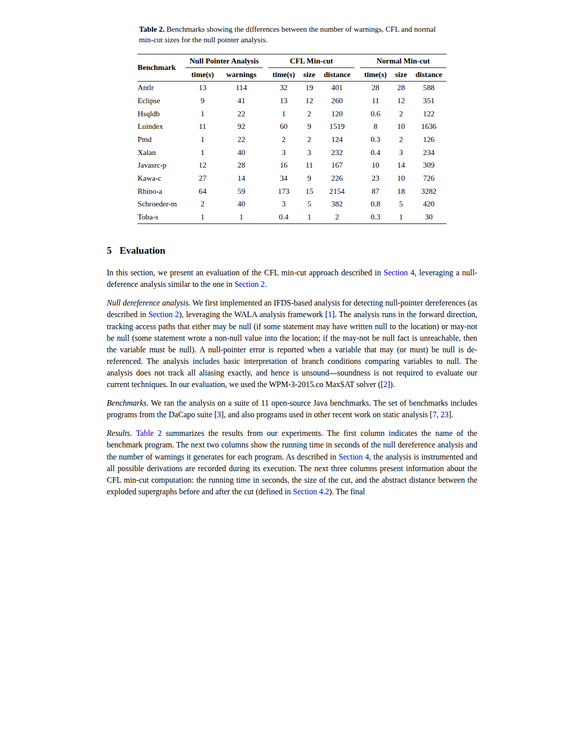Table 2. Benchmarks showing the differences between the number of warnings, CFL and normal min-cut sizes for the null pointer analysis.
| Benchmark | Null Pointer Analysis | | CFL Min-cut | | Normal Min-cut |
| --- | --- | --- | --- | --- | --- |
| time(s) | warnings | time(s) | size | distance | time(s) | size | distance |
| Antlr | 13 | 114 | | 32 | 19 | 401 | | 28 | 28 | 588 |
| Eclipse | 9 | 41 | | 13 | 12 | 260 | | 11 | 12 | 351 |
| Hsqldb | 1 | 22 | | 1 | 2 | 120 | | 0.6 | 2 | 122 |
| Luindex | 11 | 92 | | 60 | 9 | 1519 | | 8 | 10 | 1636 |
| Pmd | 1 | 22 | | 2 | 2 | 124 | | 0.3 | 2 | 126 |
| Xalan | 1 | 40 | | 3 | 3 | 232 | | 0.4 | 3 | 234 |
| Javasrc-p | 12 | 28 | | 16 | 11 | 167 | | 10 | 14 | 309 |
| Kawa-c | 27 | 14 | | 34 | 9 | 226 | | 23 | 10 | 726 |
| Rhino-a | 64 | 59 | | 173 | 15 | 2154 | | 87 | 18 | 3282 |
| Schroeder-m | 2 | 40 | | 3 | 5 | 382 | | 0.8 | 5 | 420 |
| Toba-s | 1 | 1 | | 0.4 | 1 | 2 | | 0.3 | 1 | 30 |
5 Evaluation
In this section, we present an evaluation of the CFL min-cut approach described in Section 4, leveraging a null-deference analysis similar to the one in Section 2.
Null dereference analysis. We first implemented an IFDS-based analysis for detecting null-pointer dereferences (as described in Section 2), leveraging the WALA analysis framework [1]. The analysis runs in the forward direction, tracking access paths that either may be null (if some statement may have written null to the location) or may-not be null (some statement wrote a non-null value into the location; if the may-not be null fact is unreachable, then the variable must be null). A null-pointer error is reported when a variable that may (or must) be null is de-referenced. The analysis includes basic interpretation of branch conditions comparing variables to null. The analysis does not track all aliasing exactly, and hence is unsound—soundness is not required to evaluate our current techniques. In our evaluation, we used the WPM-3-2015.co MaxSAT solver ([2]).
Benchmarks. We ran the analysis on a suite of 11 open-source Java benchmarks. The set of benchmarks includes programs from the DaCapo suite [3], and also programs used in other recent work on static analysis [7, 23].
Results. Table 2 summarizes the results from our experiments. The first column indicates the name of the benchmark program. The next two columns show the running time in seconds of the null dereference analysis and the number of warnings it generates for each program. As described in Section 4, the analysis is instrumented and all possible derivations are recorded during its execution. The next three columns present information about the CFL min-cut computation: the running time in seconds, the size of the cut, and the abstract distance between the exploded supergraphs before and after the cut (defined in Section 4.2). The final